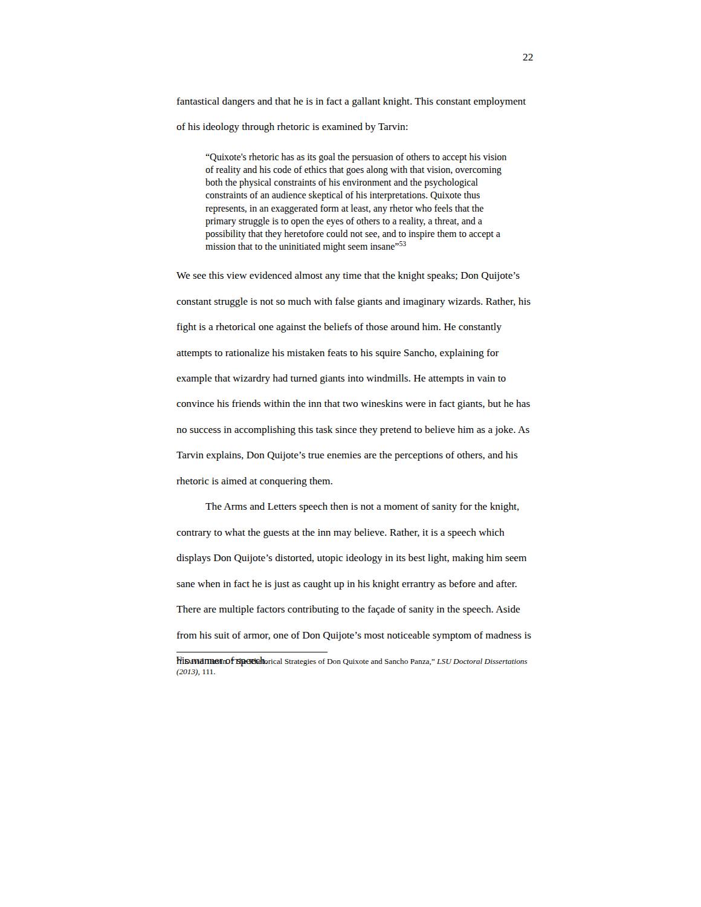22
fantastical dangers and that he is in fact a gallant knight. This constant employment of his ideology through rhetoric is examined by Tarvin:
“Quixote's rhetoric has as its goal the persuasion of others to accept his vision of reality and his code of ethics that goes along with that vision, overcoming both the physical constraints of his environment and the psychological constraints of an audience skeptical of his interpretations. Quixote thus represents, in an exaggerated form at least, any rhetor who feels that the primary struggle is to open the eyes of others to a reality, a threat, and a possibility that they heretofore could not see, and to inspire them to accept a mission that to the uninitiated might seem insane”53
We see this view evidenced almost any time that the knight speaks; Don Quijote’s constant struggle is not so much with false giants and imaginary wizards. Rather, his fight is a rhetorical one against the beliefs of those around him. He constantly attempts to rationalize his mistaken feats to his squire Sancho, explaining for example that wizardry had turned giants into windmills. He attempts in vain to convince his friends within the inn that two wineskins were in fact giants, but he has no success in accomplishing this task since they pretend to believe him as a joke. As Tarvin explains, Don Quijote’s true enemies are the perceptions of others, and his rhetoric is aimed at conquering them.
The Arms and Letters speech then is not a moment of sanity for the knight, contrary to what the guests at the inn may believe. Rather, it is a speech which displays Don Quijote’s distorted, utopic ideology in its best light, making him seem sane when in fact he is just as caught up in his knight errantry as before and after. There are multiple factors contributing to the façade of sanity in the speech. Aside from his suit of armor, one of Don Quijote’s most noticeable symptom of madness is his manner of speech.
53 David Tarvin. “The Rhetorical Strategies of Don Quixote and Sancho Panza,” LSU Doctoral Dissertations (2013), 111.